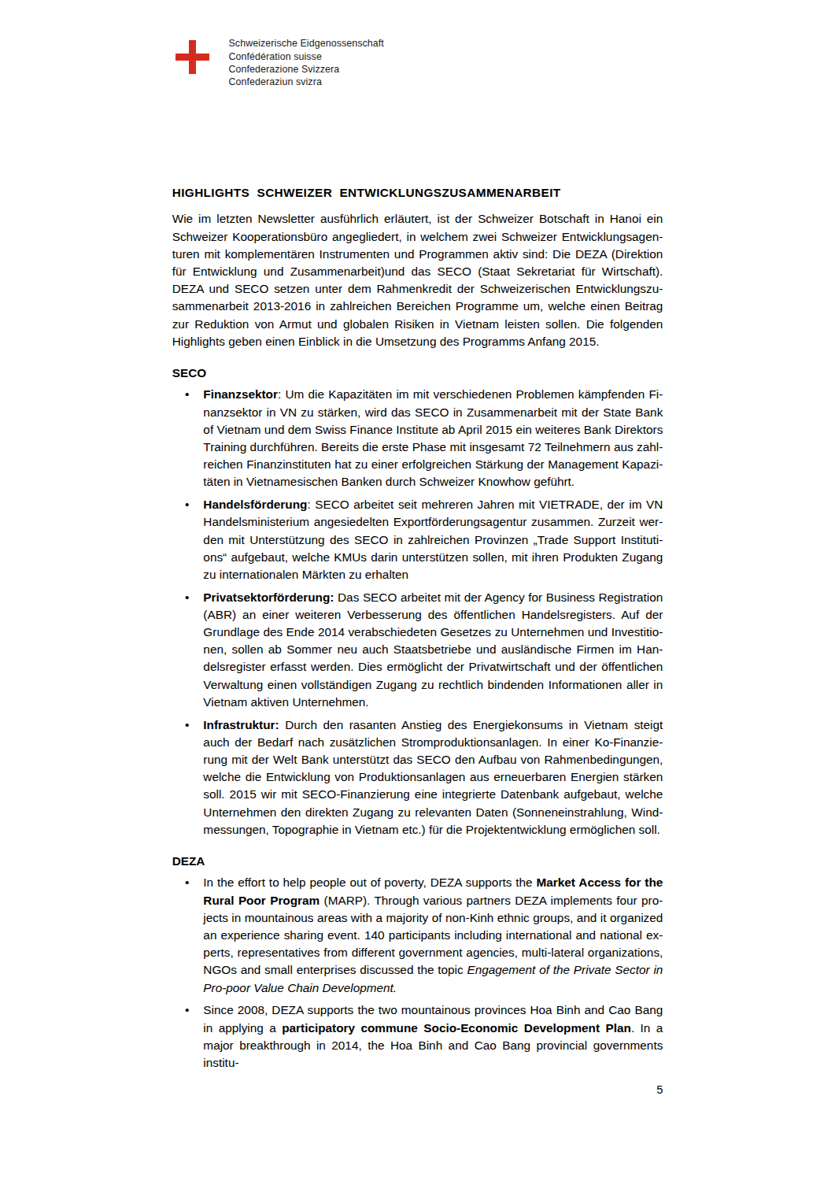Schweizerische Eidgenossenschaft
Confédération suisse
Confederazione Svizzera
Confederaziun svizra
Highlights Schweizer Entwicklungszusammenarbeit
Wie im letzten Newsletter ausführlich erläutert, ist der Schweizer Botschaft in Hanoi ein Schweizer Kooperationsbüro angegliedert, in welchem zwei Schweizer Entwicklungsagenturen mit komplementären Instrumenten und Programmen aktiv sind: Die DEZA (Direktion für Entwicklung und Zusammenarbeit)und das SECO (Staat Sekretariat für Wirtschaft). DEZA und SECO setzen unter dem Rahmenkredit der Schweizerischen Entwicklungszusammenarbeit 2013-2016 in zahlreichen Bereichen Programme um, welche einen Beitrag zur Reduktion von Armut und globalen Risiken in Vietnam leisten sollen. Die folgenden Highlights geben einen Einblick in die Umsetzung des Programms Anfang 2015.
SECO
Finanzsektor: Um die Kapazitäten im mit verschiedenen Problemen kämpfenden Finanzsektor in VN zu stärken, wird das SECO in Zusammenarbeit mit der State Bank of Vietnam und dem Swiss Finance Institute ab April 2015 ein weiteres Bank Direktors Training durchführen. Bereits die erste Phase mit insgesamt 72 Teilnehmern aus zahlreichen Finanzinstituten hat zu einer erfolgreichen Stärkung der Management Kapazitäten in Vietnamesischen Banken durch Schweizer Knowhow geführt.
Handelsförderung: SECO arbeitet seit mehreren Jahren mit VIETRADE, der im VN Handelsministerium angesiedelten Exportförderungsagentur zusammen. Zurzeit werden mit Unterstützung des SECO in zahlreichen Provinzen „Trade Support Institutions“ aufgebaut, welche KMUs darin unterstützen sollen, mit ihren Produkten Zugang zu internationalen Märkten zu erhalten
Privatsektorförderung: Das SECO arbeitet mit der Agency for Business Registration (ABR) an einer weiteren Verbesserung des öffentlichen Handelsregisters. Auf der Grundlage des Ende 2014 verabschiedeten Gesetzes zu Unternehmen und Investitionen, sollen ab Sommer neu auch Staatsbetriebe und ausländische Firmen im Handelsregister erfasst werden. Dies ermöglicht der Privatwirtschaft und der öffentlichen Verwaltung einen vollständigen Zugang zu rechtlich bindenden Informationen aller in Vietnam aktiven Unternehmen.
Infrastruktur: Durch den rasanten Anstieg des Energiekonsums in Vietnam steigt auch der Bedarf nach zusätzlichen Stromproduktionsanlagen. In einer Ko-Finanzierung mit der Welt Bank unterstützt das SECO den Aufbau von Rahmenbedingungen, welche die Entwicklung von Produktionsanlagen aus erneuerbaren Energien stärken soll. 2015 wir mit SECO-Finanzierung eine integrierte Datenbank aufgebaut, welche Unternehmen den direkten Zugang zu relevanten Daten (Sonneneinstrahlung, Windmessungen, Topographie in Vietnam etc.) für die Projektentwicklung ermöglichen soll.
DEZA
In the effort to help people out of poverty, DEZA supports the Market Access for the Rural Poor Program (MARP). Through various partners DEZA implements four projects in mountainous areas with a majority of non-Kinh ethnic groups, and it organized an experience sharing event. 140 participants including international and national experts, representatives from different government agencies, multi-lateral organizations, NGOs and small enterprises discussed the topic Engagement of the Private Sector in Pro-poor Value Chain Development.
Since 2008, DEZA supports the two mountainous provinces Hoa Binh and Cao Bang in applying a participatory commune Socio-Economic Development Plan. In a major breakthrough in 2014, the Hoa Binh and Cao Bang provincial governments institu-
5